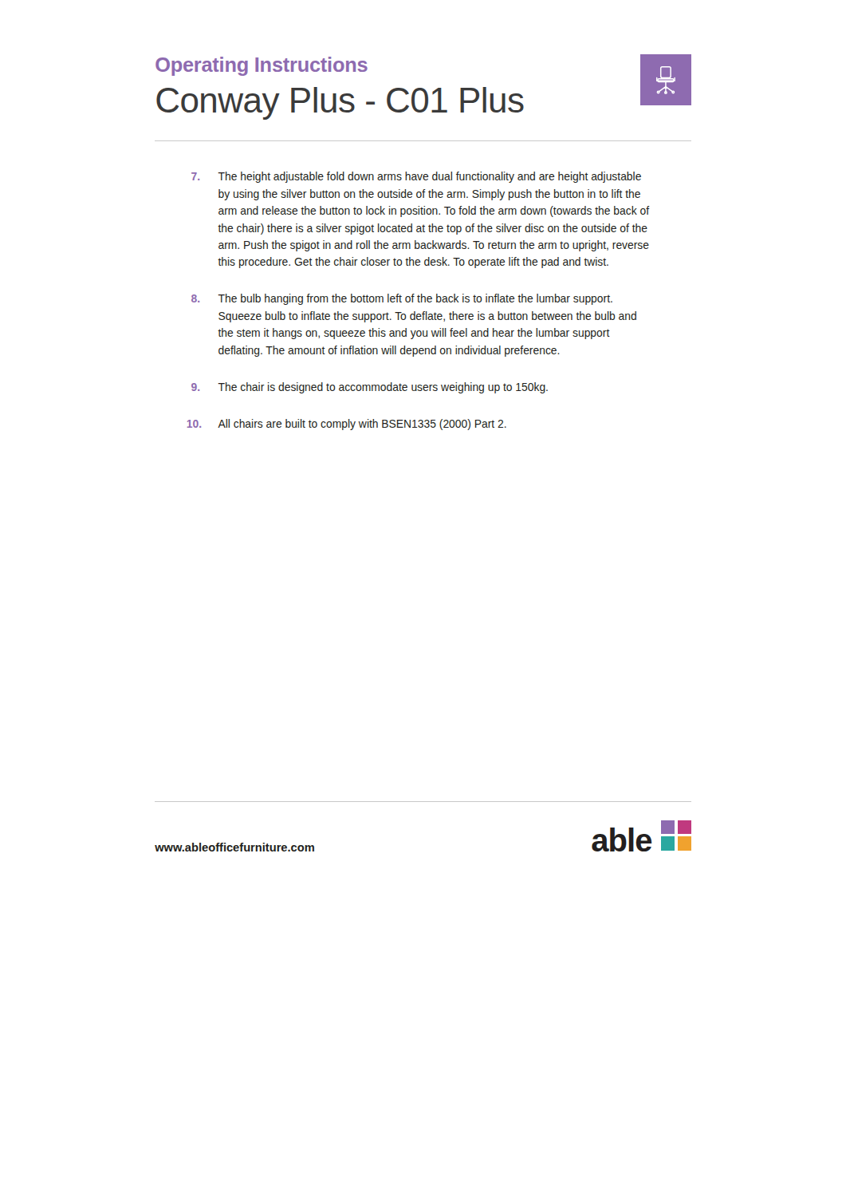Operating Instructions
Conway Plus - C01 Plus
7. The height adjustable fold down arms have dual functionality and are height adjustable by using the silver button on the outside of the arm. Simply push the button in to lift the arm and release the button to lock in position. To fold the arm down (towards the back of the chair) there is a silver spigot located at the top of the silver disc on the outside of the arm. Push the spigot in and roll the arm backwards. To return the arm to upright, reverse this procedure. Get the chair closer to the desk. To operate lift the pad and twist.
8. The bulb hanging from the bottom left of the back is to inflate the lumbar support. Squeeze bulb to inflate the support. To deflate, there is a button between the bulb and the stem it hangs on, squeeze this and you will feel and hear the lumbar support deflating. The amount of inflation will depend on individual preference.
9. The chair is designed to accommodate users weighing up to 150kg.
10. All chairs are built to comply with BSEN1335 (2000) Part 2.
www.ableofficefurniture.com
able